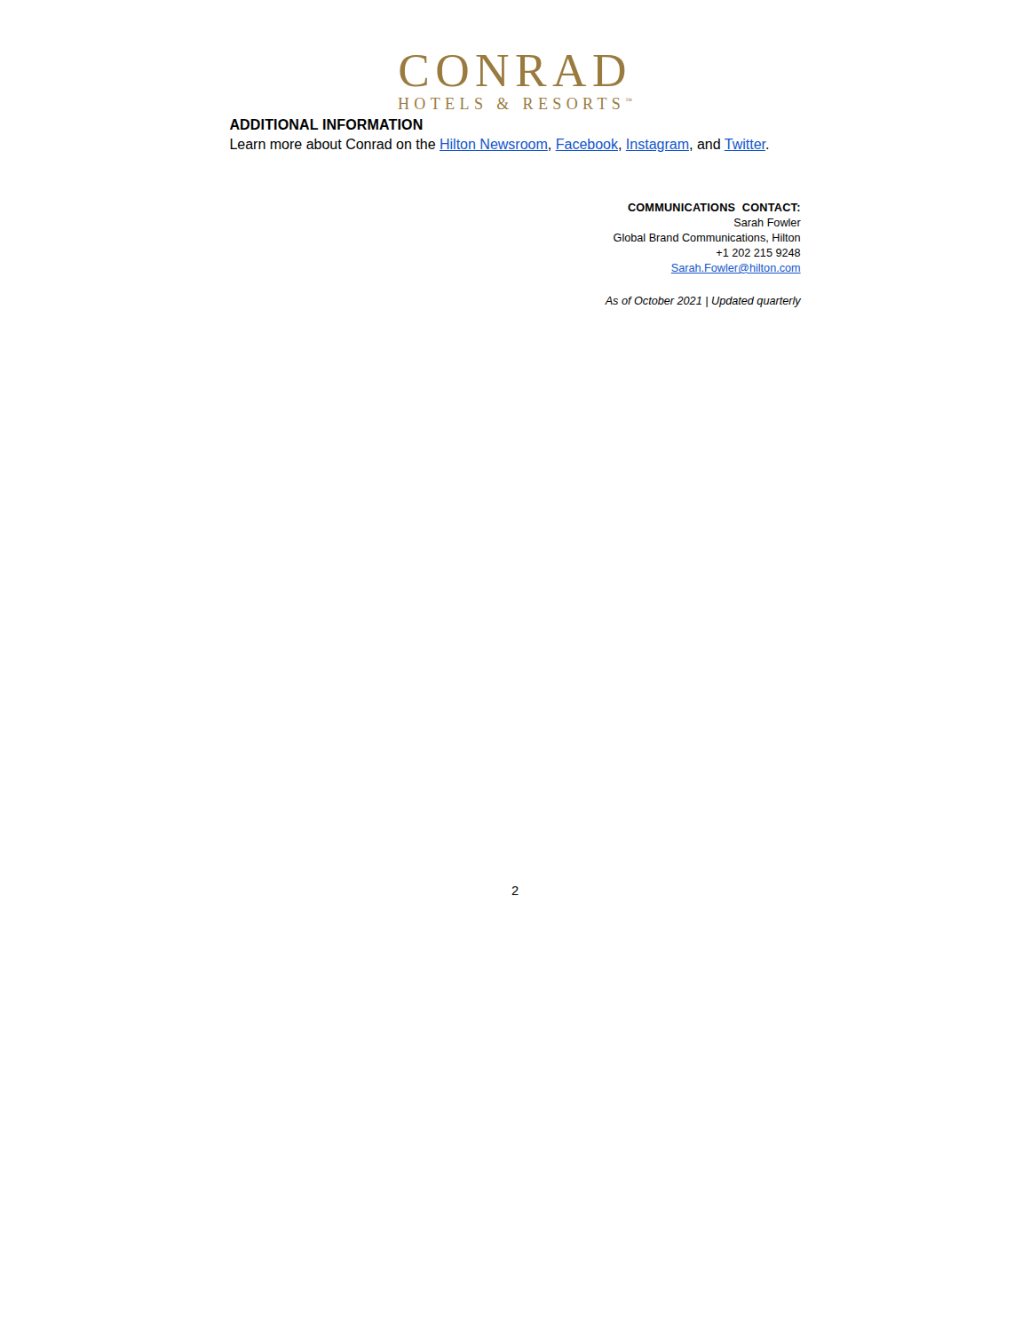CONRAD HOTELS & RESORTS™
ADDITIONAL INFORMATION
Learn more about Conrad on the Hilton Newsroom, Facebook, Instagram, and Twitter.
COMMUNICATIONS CONTACT:
Sarah Fowler
Global Brand Communications, Hilton
+1 202 215 9248
Sarah.Fowler@hilton.com
As of October 2021 | Updated quarterly
2